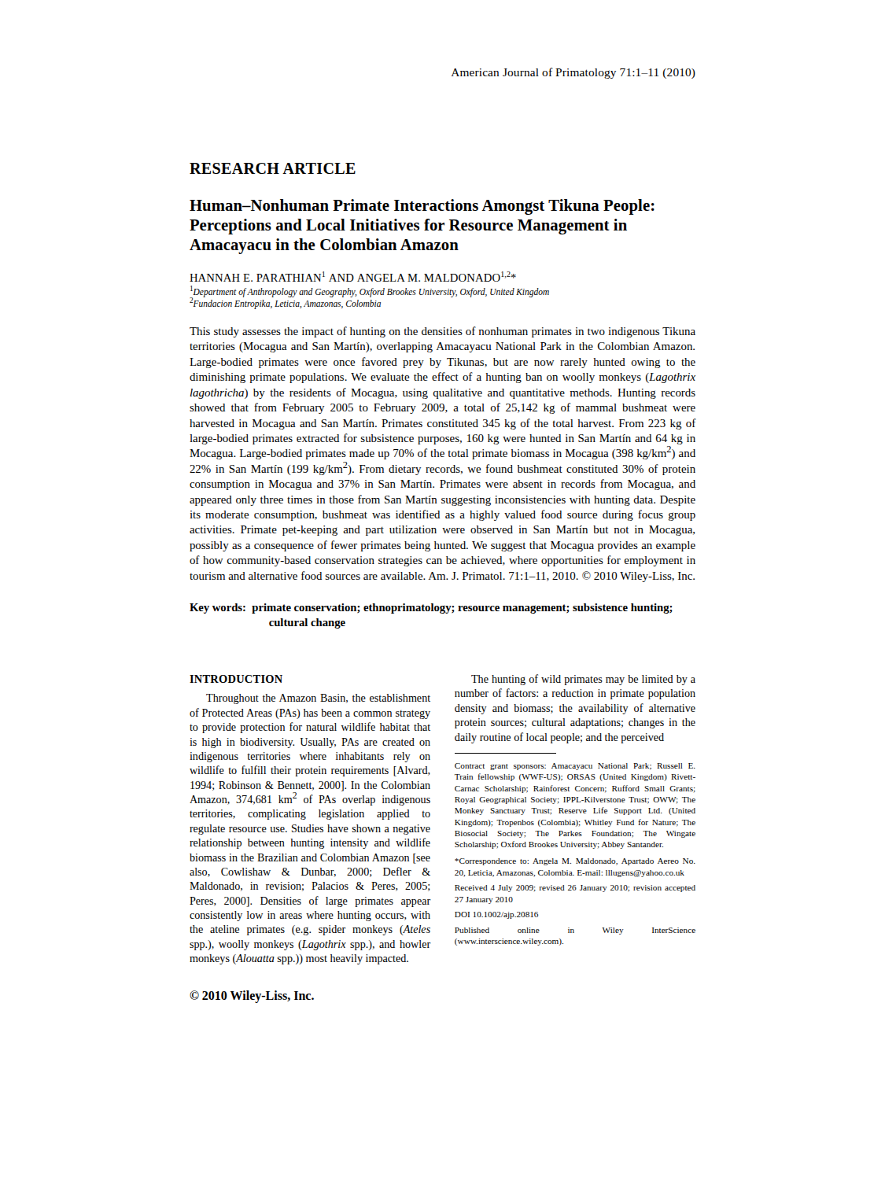American Journal of Primatology 71:1–11 (2010)
RESEARCH ARTICLE
Human–Nonhuman Primate Interactions Amongst Tikuna People: Perceptions and Local Initiatives for Resource Management in Amacayacu in the Colombian Amazon
HANNAH E. PARATHIAN1 AND ANGELA M. MALDONADO1,2*
1Department of Anthropology and Geography, Oxford Brookes University, Oxford, United Kingdom
2Fundacion Entropika, Leticia, Amazonas, Colombia
This study assesses the impact of hunting on the densities of nonhuman primates in two indigenous Tikuna territories (Mocagua and San Martín), overlapping Amacayacu National Park in the Colombian Amazon. Large-bodied primates were once favored prey by Tikunas, but are now rarely hunted owing to the diminishing primate populations. We evaluate the effect of a hunting ban on woolly monkeys (Lagothrix lagothricha) by the residents of Mocagua, using qualitative and quantitative methods. Hunting records showed that from February 2005 to February 2009, a total of 25,142 kg of mammal bushmeat were harvested in Mocagua and San Martín. Primates constituted 345 kg of the total harvest. From 223 kg of large-bodied primates extracted for subsistence purposes, 160 kg were hunted in San Martín and 64 kg in Mocagua. Large-bodied primates made up 70% of the total primate biomass in Mocagua (398 kg/km2) and 22% in San Martín (199 kg/km2). From dietary records, we found bushmeat constituted 30% of protein consumption in Mocagua and 37% in San Martín. Primates were absent in records from Mocagua, and appeared only three times in those from San Martín suggesting inconsistencies with hunting data. Despite its moderate consumption, bushmeat was identified as a highly valued food source during focus group activities. Primate pet-keeping and part utilization were observed in San Martín but not in Mocagua, possibly as a consequence of fewer primates being hunted. We suggest that Mocagua provides an example of how community-based conservation strategies can be achieved, where opportunities for employment in tourism and alternative food sources are available. Am. J. Primatol. 71:1–11, 2010. © 2010 Wiley-Liss, Inc.
Key words: primate conservation; ethnoprimatology; resource management; subsistence hunting; cultural change
INTRODUCTION
Throughout the Amazon Basin, the establishment of Protected Areas (PAs) has been a common strategy to provide protection for natural wildlife habitat that is high in biodiversity. Usually, PAs are created on indigenous territories where inhabitants rely on wildlife to fulfill their protein requirements [Alvard, 1994; Robinson & Bennett, 2000]. In the Colombian Amazon, 374,681 km2 of PAs overlap indigenous territories, complicating legislation applied to regulate resource use. Studies have shown a negative relationship between hunting intensity and wildlife biomass in the Brazilian and Colombian Amazon [see also, Cowlishaw & Dunbar, 2000; Defler & Maldonado, in revision; Palacios & Peres, 2005; Peres, 2000]. Densities of large primates appear consistently low in areas where hunting occurs, with the ateline primates (e.g. spider monkeys (Ateles spp.), woolly monkeys (Lagothrix spp.), and howler monkeys (Alouatta spp.)) most heavily impacted.
The hunting of wild primates may be limited by a number of factors: a reduction in primate population density and biomass; the availability of alternative protein sources; cultural adaptations; changes in the daily routine of local people; and the perceived
Contract grant sponsors: Amacayacu National Park; Russell E. Train fellowship (WWF-US); ORSAS (United Kingdom) Rivett-Carnac Scholarship; Rainforest Concern; Rufford Small Grants; Royal Geographical Society; IPPL-Kilverstone Trust; OWW; The Monkey Sanctuary Trust; Reserve Life Support Ltd. (United Kingdom); Tropenbos (Colombia); Whitley Fund for Nature; The Biosocial Society; The Parkes Foundation; The Wingate Scholarship; Oxford Brookes University; Abbey Santander.
*Correspondence to: Angela M. Maldonado, Apartado Aereo No. 20, Leticia, Amazonas, Colombia. E-mail: lllugens@yahoo.co.uk
Received 4 July 2009; revised 26 January 2010; revision accepted 27 January 2010
DOI 10.1002/ajp.20816
Published online in Wiley InterScience (www.interscience.wiley.com).
© 2010 Wiley-Liss, Inc.